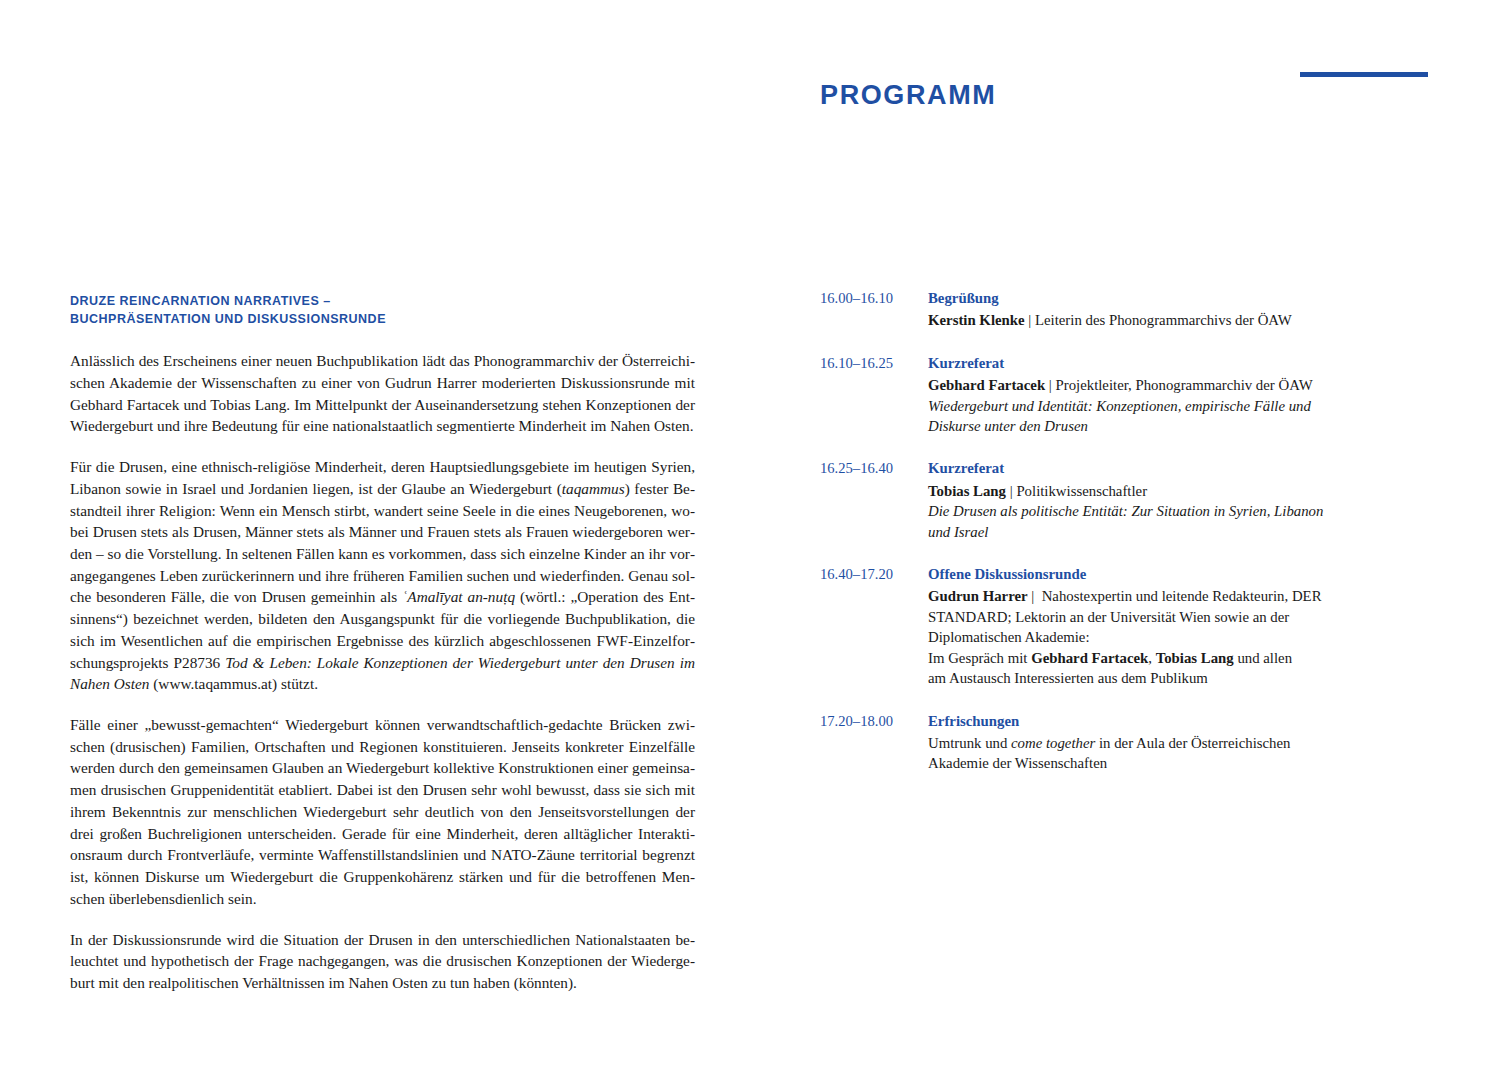PROGRAMM
Druze Reincarnation Narratives –
Buchpräsentation und Diskussionsrunde
Anlässlich des Erscheinens einer neuen Buchpublikation lädt das Phonogrammarchiv der Österreichischen Akademie der Wissenschaften zu einer von Gudrun Harrer moderierten Diskussionsrunde mit Gebhard Fartacek und Tobias Lang. Im Mittelpunkt der Auseinandersetzung stehen Konzeptionen der Wiedergeburt und ihre Bedeutung für eine nationalstaatlich segmentierte Minderheit im Nahen Osten.
Für die Drusen, eine ethnisch-religiöse Minderheit, deren Hauptsiedlungsgebiete im heutigen Syrien, Libanon sowie in Israel und Jordanien liegen, ist der Glaube an Wiedergeburt (taqammus) fester Bestandteil ihrer Religion: Wenn ein Mensch stirbt, wandert seine Seele in die eines Neugeborenen, wobei Drusen stets als Drusen, Männer stets als Männer und Frauen stets als Frauen wiedergeboren werden – so die Vorstellung. In seltenen Fällen kann es vorkommen, dass sich einzelne Kinder an ihr vorangegangenes Leben zurückerinnern und ihre früheren Familien suchen und wiederfinden. Genau solche besonderen Fälle, die von Drusen gemeinhin als ʿAmalīyat an-nuṭq (wörtl.: „Operation des Entsinnens“) bezeichnet werden, bildeten den Ausgangspunkt für die vorliegende Buchpublikation, die sich im Wesentlichen auf die empirischen Ergebnisse des kürzlich abgeschlossenen FWF-Einzelforschungsprojekts P28736 Tod & Leben: Lokale Konzeptionen der Wiedergeburt unter den Drusen im Nahen Osten (www.taqammus.at) stützt.
Fälle einer „bewusst-gemachten“ Wiedergeburt können verwandtschaftlich-gedachte Brücken zwischen (drusischen) Familien, Ortschaften und Regionen konstituieren. Jenseits konkreter Einzelfälle werden durch den gemeinsamen Glauben an Wiedergeburt kollektive Konstruktionen einer gemeinsamen drusischen Gruppenidentität etabliert. Dabei ist den Drusen sehr wohl bewusst, dass sie sich mit ihrem Bekenntnis zur menschlichen Wiedergeburt sehr deutlich von den Jenseitsvorstellungen der drei großen Buchreligionen unterscheiden. Gerade für eine Minderheit, deren alltäglicher Interaktionsraum durch Frontverläufe, verminte Waffenstillstandslinien und NATO-Zäune territorial begrenzt ist, können Diskurse um Wiedergeburt die Gruppenkohärenz stärken und für die betroffenen Menschen überlebensdienlich sein.
In der Diskussionsrunde wird die Situation der Drusen in den unterschiedlichen Nationalstaaten beleuchtet und hypothetisch der Frage nachgegangen, was die drusischen Konzeptionen der Wiedergeburt mit den realpolitischen Verhältnissen im Nahen Osten zu tun haben (könnten).
16.00–16.10
Begrüßung Kerstin Klenke | Leiterin des Phonogrammarchivs der ÖAW
16.10–16.25
Kurzreferat Gebhard Fartacek | Projektleiter, Phonogrammarchiv der ÖAW Wiedergeburt und Identität: Konzeptionen, empirische Fälle und Diskurse unter den Drusen
16.25–16.40
Kurzreferat Tobias Lang | Politikwissenschaftler Die Drusen als politische Entität: Zur Situation in Syrien, Libanon und Israel
16.40–17.20
Offene Diskussionsrunde Gudrun Harrer | Nahostexpertin und leitende Redakteurin, DER STANDARD; Lektorin an der Universität Wien sowie an der Diplomatischen Akademie: Im Gespräch mit Gebhard Fartacek, Tobias Lang und allen am Austausch Interessierten aus dem Publikum
17.20–18.00
Erfrischungen Umtrunk und come together in der Aula der Österreichischen Akademie der Wissenschaften